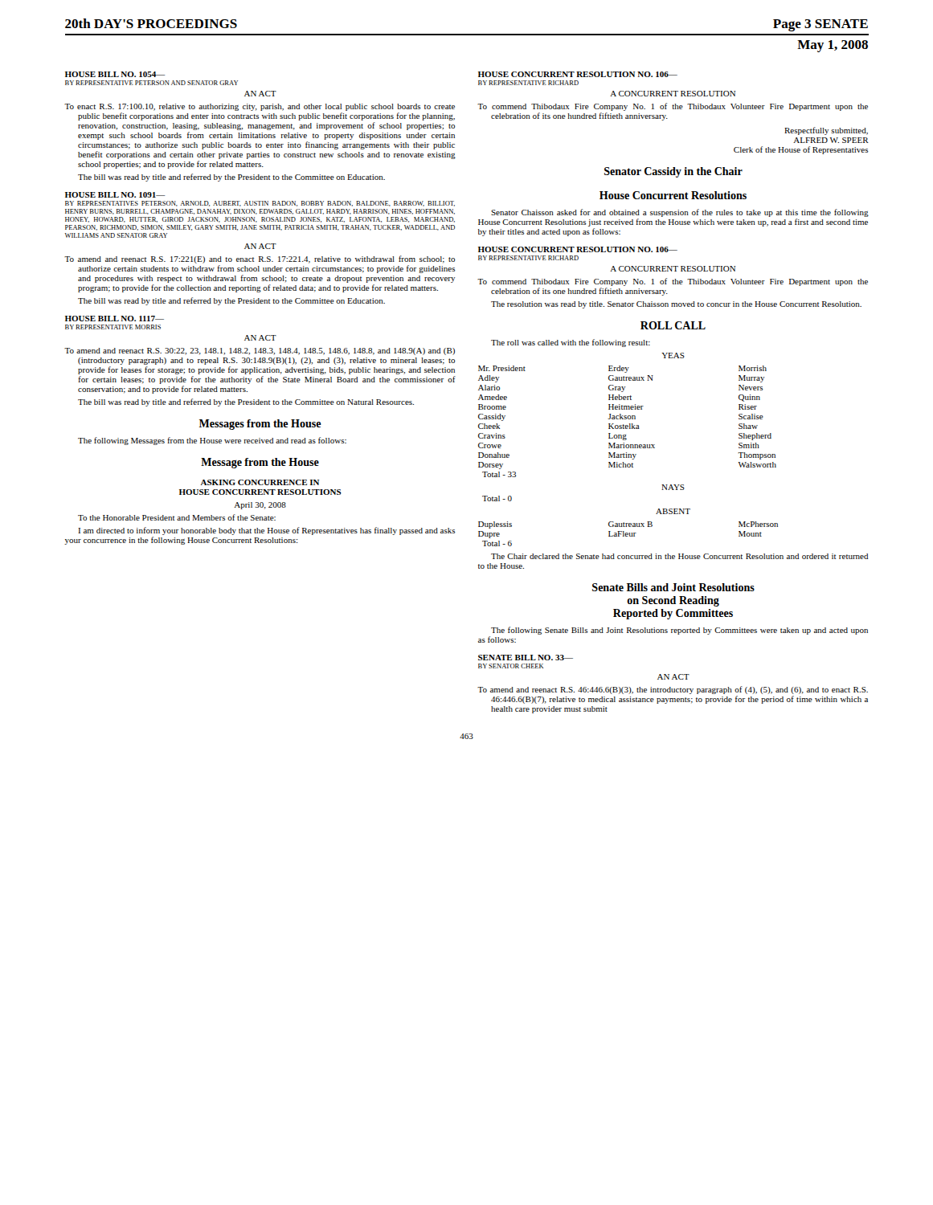20th DAY'S PROCEEDINGS
Page 3 SENATE
May 1, 2008
HOUSE BILL NO. 1054—
BY REPRESENTATIVE PETERSON AND SENATOR GRAY
AN ACT
To enact R.S. 17:100.10, relative to authorizing city, parish, and other local public school boards to create public benefit corporations and enter into contracts with such public benefit corporations for the planning, renovation, construction, leasing, subleasing, management, and improvement of school properties; to exempt such school boards from certain limitations relative to property dispositions under certain circumstances; to authorize such public boards to enter into financing arrangements with their public benefit corporations and certain other private parties to construct new schools and to renovate existing school properties; and to provide for related matters.
The bill was read by title and referred by the President to the Committee on Education.
HOUSE BILL NO. 1091—
BY REPRESENTATIVES PETERSON, ARNOLD, AUBERT, AUSTIN BADON, BOBBY BADON, BALDONE, BARROW, BILLIOT, HENRY BURNS, BURRELL, CHAMPAGNE, DANAHAY, DIXON, EDWARDS, GALLOT, HARDY, HARRISON, HINES, HOFFMANN, HONEY, HOWARD, HUTTER, GIROD JACKSON, JOHNSON, ROSALIND JONES, KATZ, LAFONTA, LEBAS, MARCHAND, PEARSON, RICHMOND, SIMON, SMILEY, GARY SMITH, JANE SMITH, PATRICIA SMITH, TRAHAN, TUCKER, WADDELL, AND WILLIAMS AND SENATOR GRAY
AN ACT
To amend and reenact R.S. 17:221(E) and to enact R.S. 17:221.4, relative to withdrawal from school; to authorize certain students to withdraw from school under certain circumstances; to provide for guidelines and procedures with respect to withdrawal from school; to create a dropout prevention and recovery program; to provide for the collection and reporting of related data; and to provide for related matters.
The bill was read by title and referred by the President to the Committee on Education.
HOUSE BILL NO. 1117—
BY REPRESENTATIVE MORRIS
AN ACT
To amend and reenact R.S. 30:22, 23, 148.1, 148.2, 148.3, 148.4, 148.5, 148.6, 148.8, and 148.9(A) and (B)(introductory paragraph) and to repeal R.S. 30:148.9(B)(1), (2), and (3), relative to mineral leases; to provide for leases for storage; to provide for application, advertising, bids, public hearings, and selection for certain leases; to provide for the authority of the State Mineral Board and the commissioner of conservation; and to provide for related matters.
The bill was read by title and referred by the President to the Committee on Natural Resources.
Messages from the House
The following Messages from the House were received and read as follows:
Message from the House
ASKING CONCURRENCE IN
HOUSE CONCURRENT RESOLUTIONS
April 30, 2008
To the Honorable President and Members of the Senate:
I am directed to inform your honorable body that the House of Representatives has finally passed and asks your concurrence in the following House Concurrent Resolutions:
HOUSE CONCURRENT RESOLUTION NO. 106—
BY REPRESENTATIVE RICHARD
A CONCURRENT RESOLUTION
To commend Thibodaux Fire Company No. 1 of the Thibodaux Volunteer Fire Department upon the celebration of its one hundred fiftieth anniversary.
Respectfully submitted,
ALFRED W. SPEER
Clerk of the House of Representatives
Senator Cassidy in the Chair
House Concurrent Resolutions
Senator Chaisson asked for and obtained a suspension of the rules to take up at this time the following House Concurrent Resolutions just received from the House which were taken up, read a first and second time by their titles and acted upon as follows:
HOUSE CONCURRENT RESOLUTION NO. 106—
BY REPRESENTATIVE RICHARD
A CONCURRENT RESOLUTION
To commend Thibodaux Fire Company No. 1 of the Thibodaux Volunteer Fire Department upon the celebration of its one hundred fiftieth anniversary.
The resolution was read by title. Senator Chaisson moved to concur in the House Concurrent Resolution.
ROLL CALL
The roll was called with the following result:
YEAS
| Mr. President | Erdey | Morrish |
| Adley | Gautreaux N | Murray |
| Alario | Gray | Nevers |
| Amedee | Hebert | Quinn |
| Broome | Heitmeier | Riser |
| Cassidy | Jackson | Scalise |
| Cheek | Kostelka | Shaw |
| Cravins | Long | Shepherd |
| Crowe | Marionneaux | Smith |
| Donahue | Martiny | Thompson |
| Dorsey | Michot | Walsworth |
| Total - 33 | | |
NAYS
Total - 0
ABSENT
| Duplessis | Gautreaux B | McPherson |
| Dupre | LaFleur | Mount |
| Total - 6 | | |
The Chair declared the Senate had concurred in the House Concurrent Resolution and ordered it returned to the House.
Senate Bills and Joint Resolutions
on Second Reading
Reported by Committees
The following Senate Bills and Joint Resolutions reported by Committees were taken up and acted upon as follows:
SENATE BILL NO. 33—
BY SENATOR CHEEK
AN ACT
To amend and reenact R.S. 46:446.6(B)(3), the introductory paragraph of (4), (5), and (6), and to enact R.S. 46:446.6(B)(7), relative to medical assistance payments; to provide for the period of time within which a health care provider must submit
463